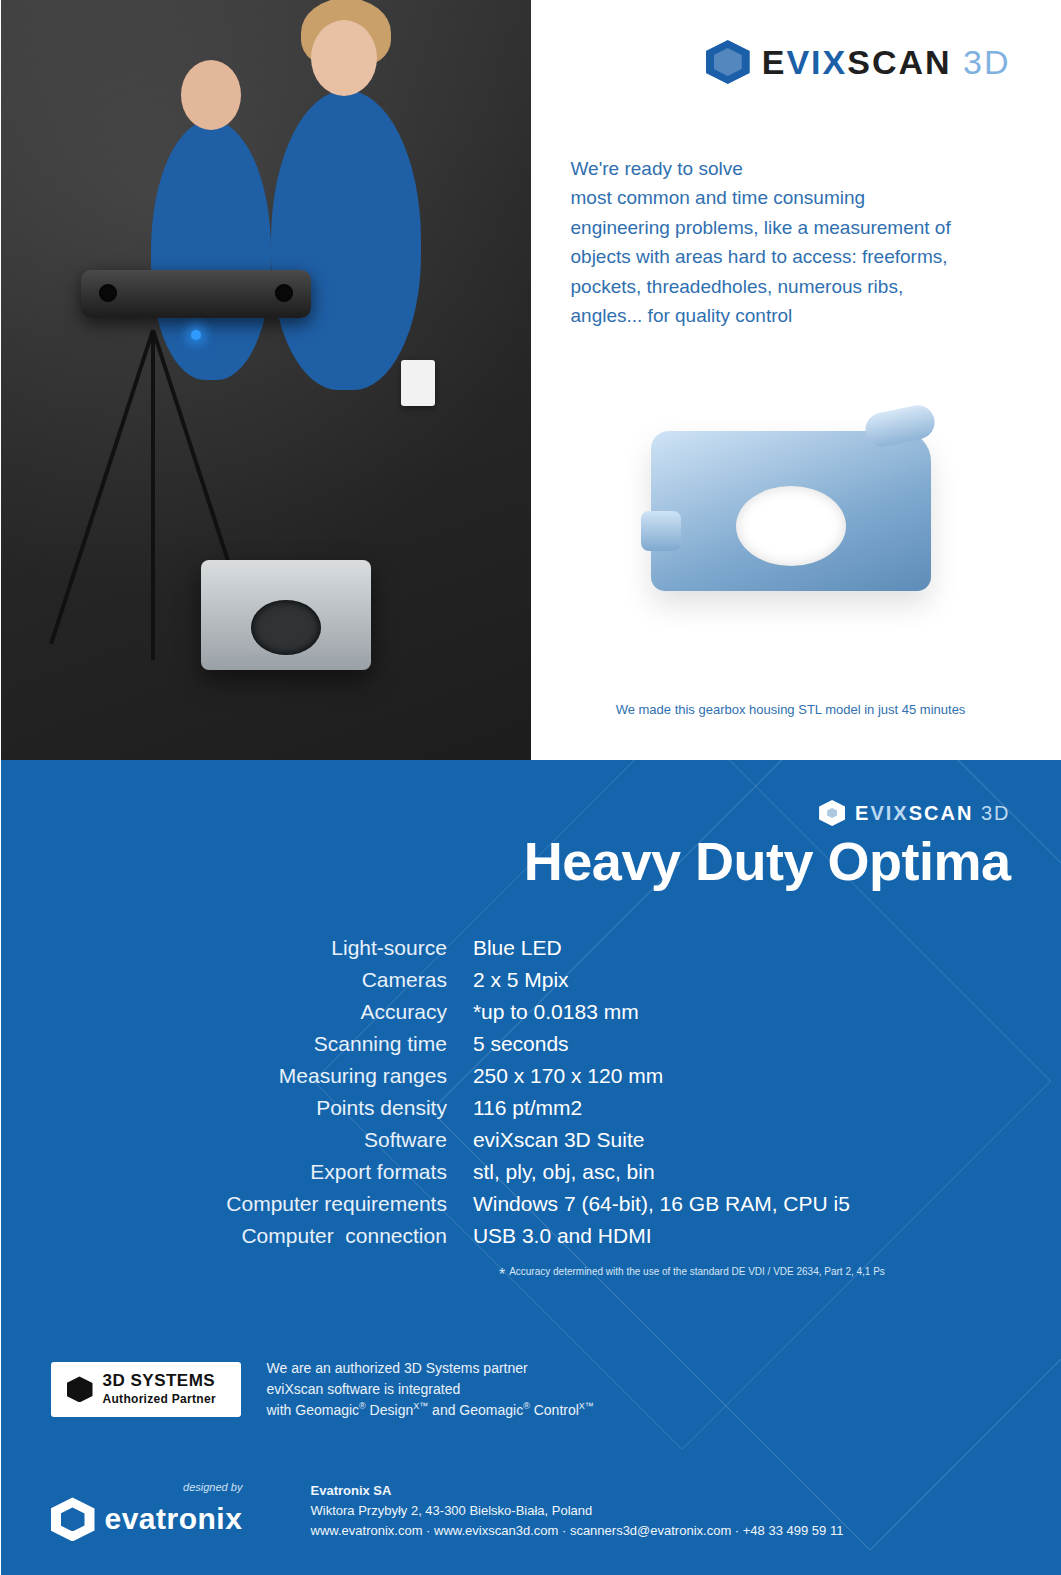EVIXSCAN 3D
We're ready to solve
most common and time consuming
engineering problems, like a measurement of
objects with areas hard to access: freeforms,
pockets, threadedholes, numerous ribs,
angles... for quality control
We made this gearbox housing STL model in just 45 minutes
EVIXSCAN 3D
Heavy Duty Optima
| Light-source | Blue LED |
| Cameras | 2 x 5 Mpix |
| Accuracy | *up to 0.0183 mm |
| Scanning time | 5 seconds |
| Measuring ranges | 250 x 170 x 120 mm |
| Points density | 116 pt/mm2 |
| Software | eviXscan 3D Suite |
| Export formats | stl, ply, obj, asc, bin |
| Computer requirements | Windows 7 (64-bit), 16 GB RAM, CPU i5 |
| Computer connection | USB 3.0 and HDMI |
*Accuracy determined with the use of the standard DE VDI / VDE 2634, Part 2, 4,1 Ps
3D SYSTEMS
Authorized Partner
We are an authorized 3D Systems partner
eviXscan software is integrated
with Geomagic® DesignX™ and Geomagic® ControlX™
designed by
evatronix
Evatronix SA
Wiktora Przybyły 2, 43-300 Bielsko-Biała, Poland
www.evatronix.com · www.evixscan3d.com · scanners3d@evatronix.com · +48 33 499 59 11